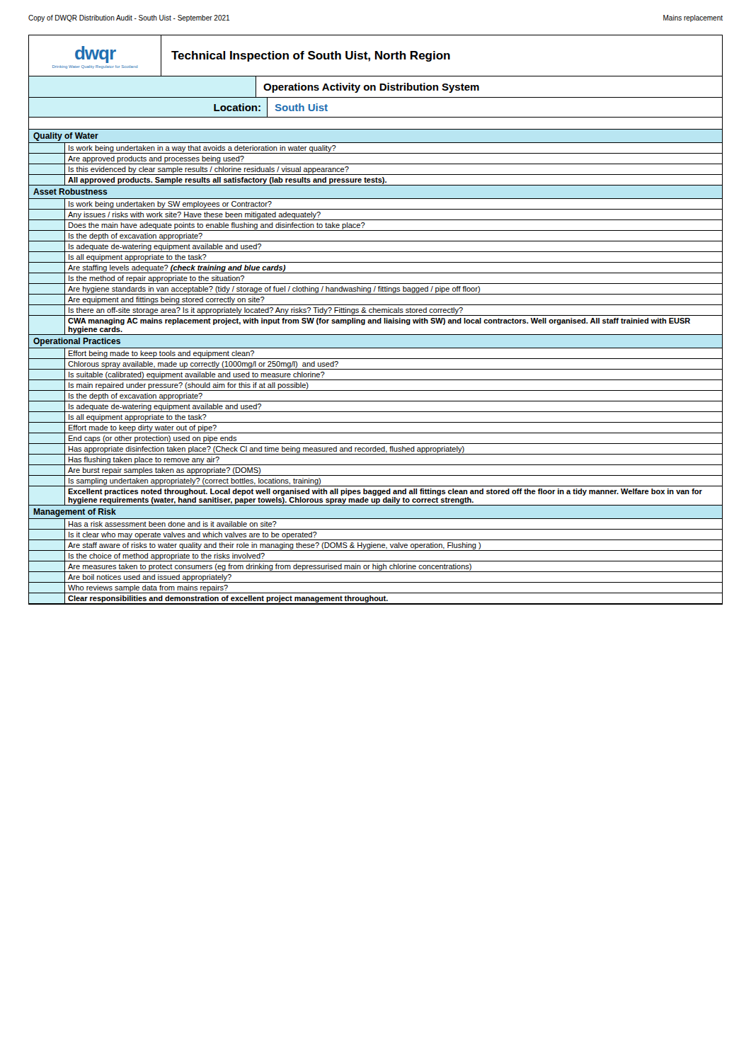Copy of DWQR Distribution Audit - South Uist - September 2021
Mains replacement
dwqr
Drinking Water Quality Regulator for Scotland
Technical Inspection of South Uist, North Region
Operations Activity on Distribution System
Location:
South Uist
Quality of Water
| | Is work being undertaken in a way that avoids a deterioration in water quality? |
| | Are approved products and processes being used? |
| | Is this evidenced by clear sample results / chlorine residuals / visual appearance? |
| | All approved products. Sample results all satisfactory (lab results and pressure tests). |
Asset Robustness
| | Is work being undertaken by SW employees or Contractor? |
| | Any issues / risks with work site? Have these been mitigated adequately? |
| | Does the main have adequate points to enable flushing and disinfection to take place? |
| | Is the depth of excavation appropriate? |
| | Is adequate de-watering equipment available and used? |
| | Is all equipment appropriate to the task? |
| | Are staffing levels adequate? (check training and blue cards) |
| | Is the method of repair appropriate to the situation? |
| | Are hygiene standards in van acceptable? (tidy / storage of fuel / clothing / handwashing / fittings bagged / pipe off floor) |
| | Are equipment and fittings being stored correctly on site? |
| | Is there an off-site storage area? Is it appropriately located? Any risks? Tidy? Fittings & chemicals stored correctly? |
| | CWA managing AC mains replacement project, with input from SW (for sampling and liaising with SW) and local contractors. Well organised. All staff trainied with EUSR hygiene cards. |
Operational Practices
| | Effort being made to keep tools and equipment clean? |
| | Chlorous spray available, made up correctly (1000mg/l or 250mg/l) and used? |
| | Is suitable (calibrated) equipment available and used to measure chlorine? |
| | Is main repaired under pressure? (should aim for this if at all possible) |
| | Is the depth of excavation appropriate? |
| | Is adequate de-watering equipment available and used? |
| | Is all equipment appropriate to the task? |
| | Effort made to keep dirty water out of pipe? |
| | End caps (or other protection) used on pipe ends |
| | Has appropriate disinfection taken place? (Check Cl and time being measured and recorded, flushed appropriately) |
| | Has flushing taken place to remove any air? |
| | Are burst repair samples taken as appropriate? (DOMS) |
| | Is sampling undertaken appropriately? (correct bottles, locations, training) |
| | Excellent practices noted throughout. Local depot well organised with all pipes bagged and all fittings clean and stored off the floor in a tidy manner. Welfare box in van for hygiene requirements (water, hand sanitiser, paper towels). Chlorous spray made up daily to correct strength. |
Management of Risk
| | Has a risk assessment been done and is it available on site? |
| | Is it clear who may operate valves and which valves are to be operated? |
| | Are staff aware of risks to water quality and their role in managing these? (DOMS & Hygiene, valve operation, Flushing ) |
| | Is the choice of method appropriate to the risks involved? |
| | Are measures taken to protect consumers (eg from drinking from depressurised main or high chlorine concentrations) |
| | Are boil notices used and issued appropriately? |
| | Who reviews sample data from mains repairs? |
| | Clear responsibilities and demonstration of excellent project management throughout. |